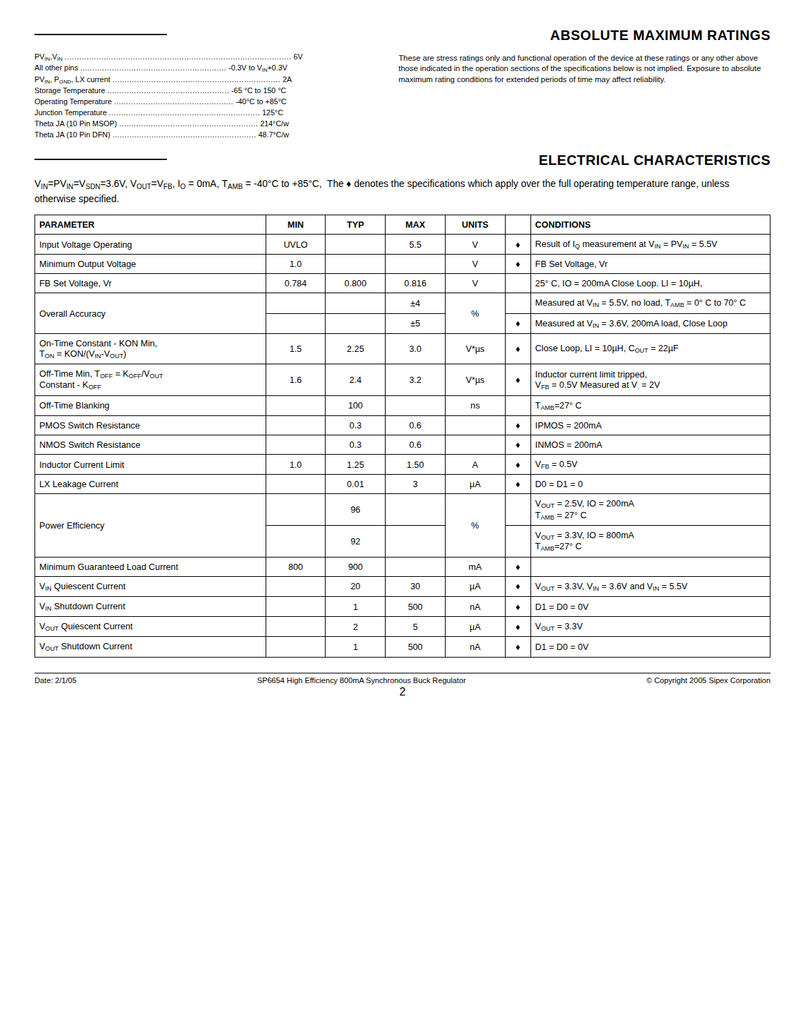ABSOLUTE MAXIMUM RATINGS
PVIN,VIN ............................................................................................. 6V
All other pins ............................................................ -0.3V to VIN+0.3V
PVIN, PGND, LX current ..................................................................... 2A
Storage Temperature .................................................. -65 °C to 150 °C
Operating Temperature ................................................. -40°C to +85°C
Junction Temperature .............................................................. 125°C
Theta JA (10 Pin MSOP) ......................................................... 214°C/w
Theta JA (10 Pin DFN) ........................................................... 48.7°C/w
These are stress ratings only and functional operation of the device at these ratings or any other above those indicated in the operation sections of the specifications below is not implied. Exposure to absolute maximum rating conditions for extended periods of time may affect reliability.
ELECTRICAL CHARACTERISTICS
VIN=PVIN=VSDN=3.6V, VOUT=VFB, IO = 0mA, TAMB = -40°C to +85°C, The ♦ denotes the specifications which apply over the full operating temperature range, unless otherwise specified.
| PARAMETER | MIN | TYP | MAX | UNITS | | CONDITIONS |
| --- | --- | --- | --- | --- | --- | --- |
| Input Voltage Operating | UVLO | | 5.5 | V | ♦ | Result of I Q measurement at V IN = PV IN = 5.5V |
| Minimum Output Voltage | 1.0 | | | V | ♦ | FB Set Voltage, Vr |
| FB Set Voltage, Vr | 0.784 | 0.800 | 0.816 | V | | 25° C, IO = 200mA Close Loop. LI = 10µH, |
| Overall Accuracy | | | ±4 | % | | Measured at V IN = 5.5V, no load, T AMB = 0° C to 70° C |
| | | ±5 | ♦ | Measured at V IN = 3.6V, 200mA load, Close Loop |
| On-Time Constant - KON Min, T ON = KON/(V IN -V OUT ) | 1.5 | 2.25 | 3.0 | V*µs | ♦ | Close Loop, LI = 10µH, C OUT = 22µF |
| Off-Time Min, T OFF = K OFF /V OUT Constant - K OFF | 1.6 | 2.4 | 3.2 | V*µs | ♦ | Inductor current limit tripped, V FB = 0.5V Measured at V . = 2V |
| Off-Time Blanking | | 100 | | ns | | T AMB =27° C |
| PMOS Switch Resistance | | 0.3 | 0.6 | | ♦ | IPMOS = 200mA |
| NMOS Switch Resistance | | 0.3 | 0.6 | | ♦ | INMOS = 200mA |
| Inductor Current Limit | 1.0 | 1.25 | 1.50 | A | ♦ | V FB = 0.5V |
| LX Leakage Current | | 0.01 | 3 | µA | ♦ | D0 = D1 = 0 |
| Power Efficiency | | 96 | | % | | V OUT = 2.5V, IO = 200mA T AMB = 27° C |
| | 92 | | | V OUT = 3.3V, IO = 800mA T AMB =27° C |
| Minimum Guaranteed Load Current | 800 | 900 | | mA | ♦ | |
| V IN Quiescent Current | | 20 | 30 | µA | ♦ | V OUT = 3.3V, V IN = 3.6V and V IN = 5.5V |
| V IN Shutdown Current | | 1 | 500 | nA | ♦ | D1 = D0 = 0V |
| V OUT Quiescent Current | | 2 | 5 | µA | ♦ | V OUT = 3.3V |
| V OUT Shutdown Current | | 1 | 500 | nA | ♦ | D1 = D0 = 0V |
Date: 2/1/05 SP6654 High Efficiency 800mA Synchronous Buck Regulator © Copyright 2005 Sipex Corporation
2